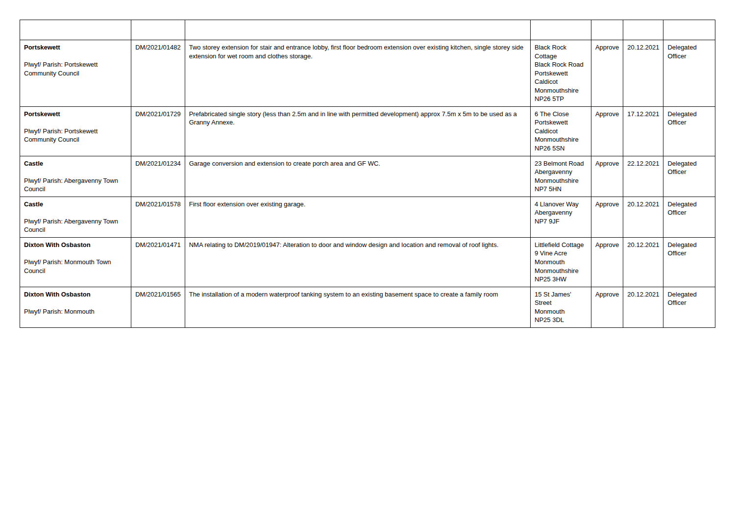| Portskewett Plwyf/ Parish: Portskewett Community Council | DM/2021/01482 | Two storey extension for stair and entrance lobby, first floor bedroom extension over existing kitchen, single storey side extension for wet room and clothes storage. | Black Rock Cottage Black Rock Road Portskewett Caldicot Monmouthshire NP26 5TP | Approve | 20.12.2021 | Delegated Officer |
| Portskewett Plwyf/ Parish: Portskewett Community Council | DM/2021/01729 | Prefabricated single story (less than 2.5m and in line with permitted development) approx 7.5m x 5m to be used as a Granny Annexe. | 6 The Close Portskewett Caldicot Monmouthshire NP26 5SN | Approve | 17.12.2021 | Delegated Officer |
| Castle Plwyf/ Parish: Abergavenny Town Council | DM/2021/01234 | Garage conversion and extension to create porch area and GF WC. | 23 Belmont Road Abergavenny Monmouthshire NP7 5HN | Approve | 22.12.2021 | Delegated Officer |
| Castle Plwyf/ Parish: Abergavenny Town Council | DM/2021/01578 | First floor extension over existing garage. | 4 Llanover Way Abergavenny NP7 9JF | Approve | 20.12.2021 | Delegated Officer |
| Dixton With Osbaston Plwyf/ Parish: Monmouth Town Council | DM/2021/01471 | NMA relating to DM/2019/01947: Alteration to door and window design and location and removal of roof lights. | Littlefield Cottage 9 Vine Acre Monmouth Monmouthshire NP25 3HW | Approve | 20.12.2021 | Delegated Officer |
| Dixton With Osbaston Plwyf/ Parish: Monmouth | DM/2021/01565 | The installation of a modern waterproof tanking system to an existing basement space to create a family room | 15 St James' Street Monmouth NP25 3DL | Approve | 20.12.2021 | Delegated Officer |